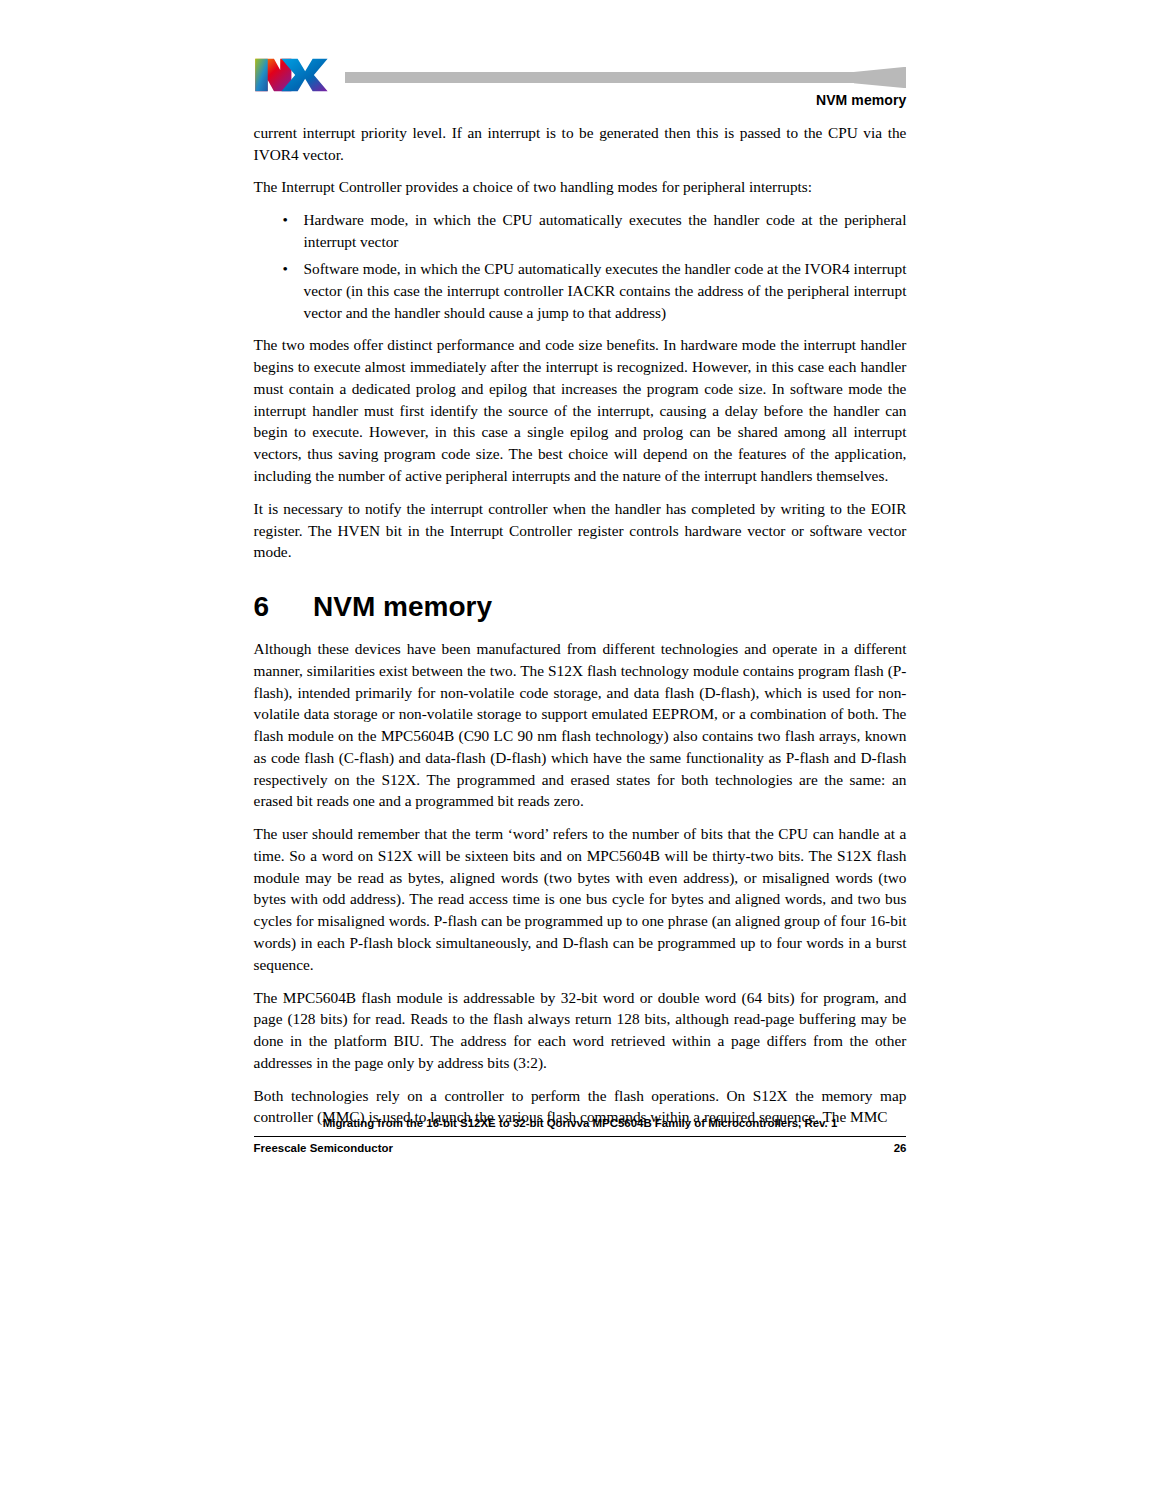NVM memory
current interrupt priority level. If an interrupt is to be generated then this is passed to the CPU via the IVOR4 vector.
The Interrupt Controller provides a choice of two handling modes for peripheral interrupts:
Hardware mode, in which the CPU automatically executes the handler code at the peripheral interrupt vector
Software mode, in which the CPU automatically executes the handler code at the IVOR4 interrupt vector (in this case the interrupt controller IACKR contains the address of the peripheral interrupt vector and the handler should cause a jump to that address)
The two modes offer distinct performance and code size benefits. In hardware mode the interrupt handler begins to execute almost immediately after the interrupt is recognized. However, in this case each handler must contain a dedicated prolog and epilog that increases the program code size. In software mode the interrupt handler must first identify the source of the interrupt, causing a delay before the handler can begin to execute. However, in this case a single epilog and prolog can be shared among all interrupt vectors, thus saving program code size. The best choice will depend on the features of the application, including the number of active peripheral interrupts and the nature of the interrupt handlers themselves.
It is necessary to notify the interrupt controller when the handler has completed by writing to the EOIR register. The HVEN bit in the Interrupt Controller register controls hardware vector or software vector mode.
6 NVM memory
Although these devices have been manufactured from different technologies and operate in a different manner, similarities exist between the two. The S12X flash technology module contains program flash (P-flash), intended primarily for non-volatile code storage, and data flash (D-flash), which is used for non-volatile data storage or non-volatile storage to support emulated EEPROM, or a combination of both. The flash module on the MPC5604B (C90 LC 90 nm flash technology) also contains two flash arrays, known as code flash (C-flash) and data-flash (D-flash) which have the same functionality as P-flash and D-flash respectively on the S12X. The programmed and erased states for both technologies are the same: an erased bit reads one and a programmed bit reads zero.
The user should remember that the term ‘word’ refers to the number of bits that the CPU can handle at a time. So a word on S12X will be sixteen bits and on MPC5604B will be thirty-two bits. The S12X flash module may be read as bytes, aligned words (two bytes with even address), or misaligned words (two bytes with odd address). The read access time is one bus cycle for bytes and aligned words, and two bus cycles for misaligned words. P-flash can be programmed up to one phrase (an aligned group of four 16-bit words) in each P-flash block simultaneously, and D-flash can be programmed up to four words in a burst sequence.
The MPC5604B flash module is addressable by 32-bit word or double word (64 bits) for program, and page (128 bits) for read. Reads to the flash always return 128 bits, although read-page buffering may be done in the platform BIU. The address for each word retrieved within a page differs from the other addresses in the page only by address bits (3:2).
Both technologies rely on a controller to perform the flash operations. On S12X the memory map controller (MMC) is used to launch the various flash commands within a required sequence. The MMC
Migrating from the 16-bit S12XE to 32-bit Qorivva MPC5604B Family of Microcontrollers, Rev. 1
Freescale Semiconductor 26